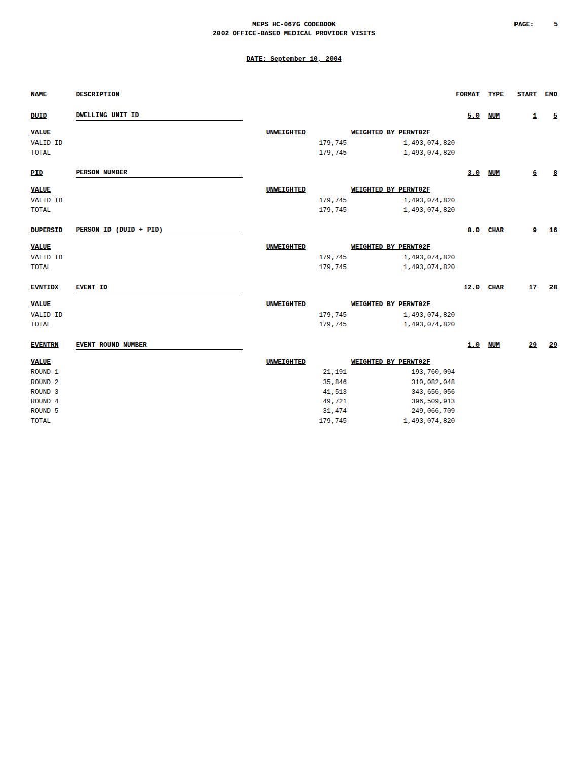MEPS HC-067G CODEBOOKPAGE: 5
2002 OFFICE-BASED MEDICAL PROVIDER VISITS
DATE: September 10, 2004
| NAME | DESCRIPTION | | | FORMAT | TYPE | START | END |
| DUID | DWELLING UNIT ID | | | 5.0 | NUM | 1 | 5 |
| VALUE | | UNWEIGHTED | WEIGHTED BY PERWT02F | | | | |
| VALID ID | | 179,745 | 1,493,074,820 | | | | |
| TOTAL | | 179,745 | 1,493,074,820 | | | | |
| PID | PERSON NUMBER | | | 3.0 | NUM | 6 | 8 |
| VALUE | | UNWEIGHTED | WEIGHTED BY PERWT02F | | | | |
| VALID ID | | 179,745 | 1,493,074,820 | | | | |
| TOTAL | | 179,745 | 1,493,074,820 | | | | |
| DUPERSID | PERSON ID (DUID + PID) | | | 8.0 | CHAR | 9 | 16 |
| VALUE | | UNWEIGHTED | WEIGHTED BY PERWT02F | | | | |
| VALID ID | | 179,745 | 1,493,074,820 | | | | |
| TOTAL | | 179,745 | 1,493,074,820 | | | | |
| EVNTIDX | EVENT ID | | | 12.0 | CHAR | 17 | 28 |
| VALUE | | UNWEIGHTED | WEIGHTED BY PERWT02F | | | | |
| VALID ID | | 179,745 | 1,493,074,820 | | | | |
| TOTAL | | 179,745 | 1,493,074,820 | | | | |
| EVENTRN | EVENT ROUND NUMBER | | | 1.0 | NUM | 29 | 29 |
| VALUE | | UNWEIGHTED | WEIGHTED BY PERWT02F | | | | |
| ROUND 1 | | 21,191 | 193,760,094 | | | | |
| ROUND 2 | | 35,846 | 310,082,048 | | | | |
| ROUND 3 | | 41,513 | 343,656,056 | | | | |
| ROUND 4 | | 49,721 | 396,509,913 | | | | |
| ROUND 5 | | 31,474 | 249,066,709 | | | | |
| TOTAL | | 179,745 | 1,493,074,820 | | | | |